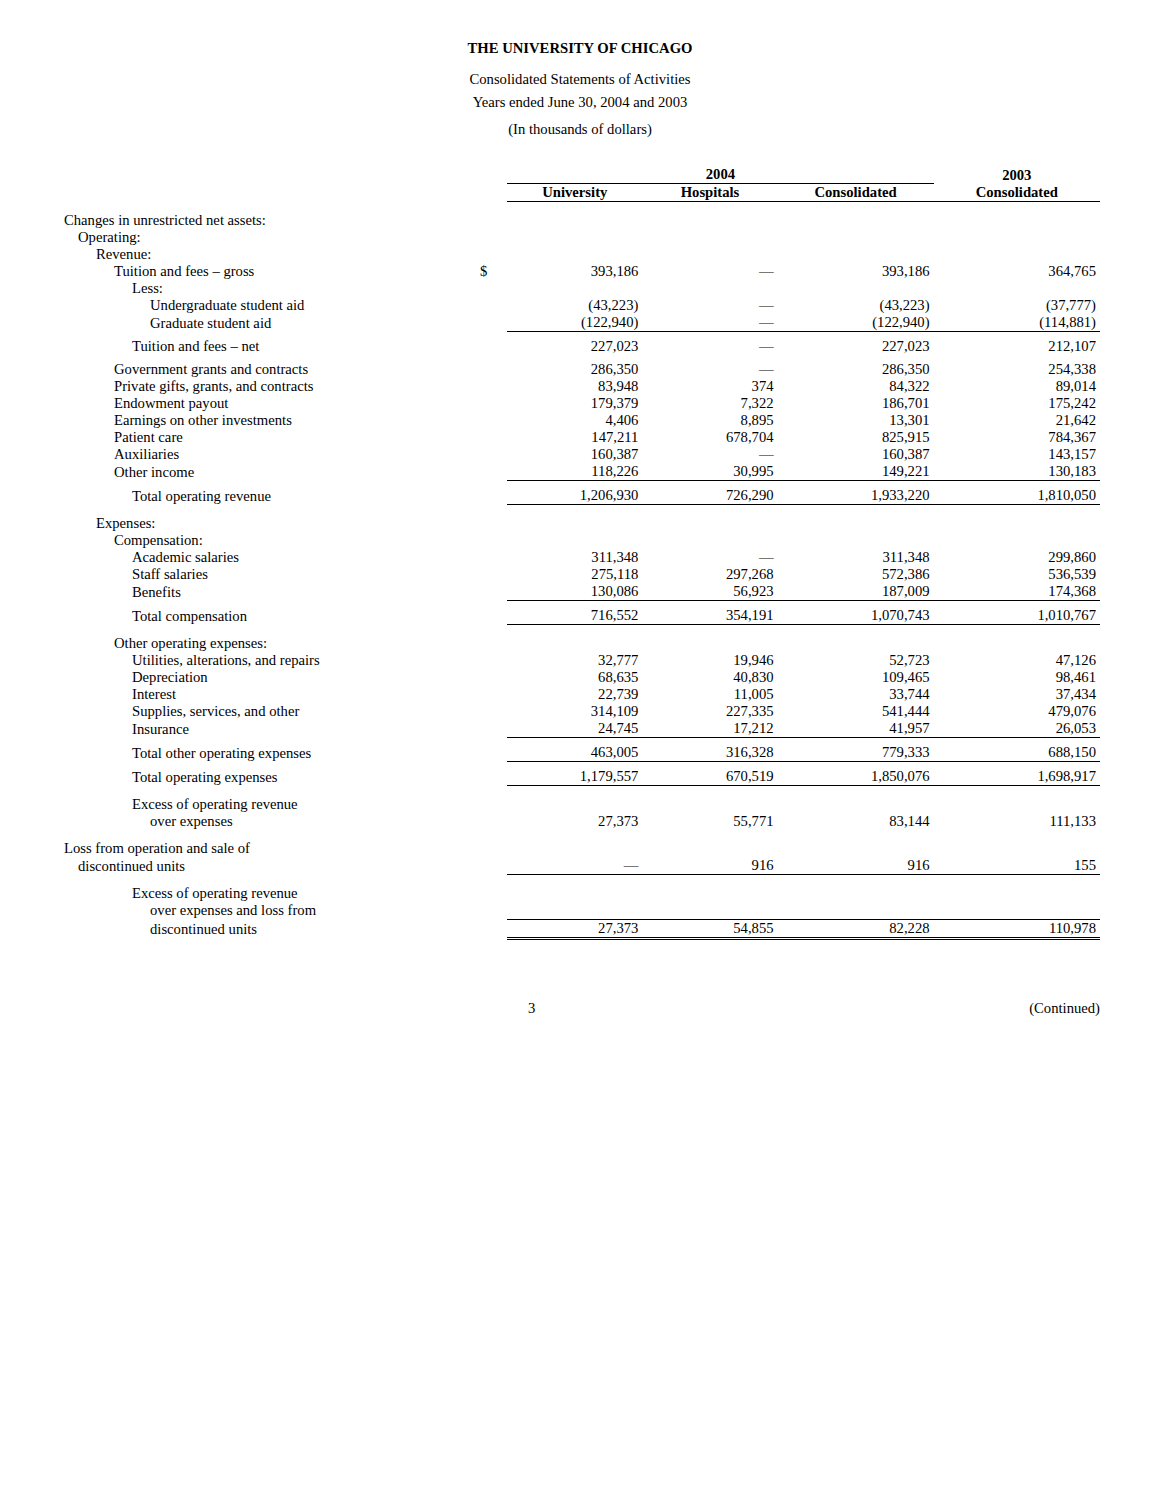THE UNIVERSITY OF CHICAGO
Consolidated Statements of Activities
Years ended June 30, 2004 and 2003
(In thousands of dollars)
| | | 2004 | 2003 |
| | | University | Hospitals | Consolidated | Consolidated |
| Changes in unrestricted net assets: | | | | | |
| Operating: | | | | | |
| Revenue: | | | | | |
| Tuition and fees – gross | $ | 393,186 | — | 393,186 | 364,765 |
| Less: | | | | | |
| Undergraduate student aid | | (43,223) | — | (43,223) | (37,777) |
| Graduate student aid | | (122,940) | — | (122,940) | (114,881) |
| Tuition and fees – net | | 227,023 | — | 227,023 | 212,107 |
| Government grants and contracts | | 286,350 | — | 286,350 | 254,338 |
| Private gifts, grants, and contracts | | 83,948 | 374 | 84,322 | 89,014 |
| Endowment payout | | 179,379 | 7,322 | 186,701 | 175,242 |
| Earnings on other investments | | 4,406 | 8,895 | 13,301 | 21,642 |
| Patient care | | 147,211 | 678,704 | 825,915 | 784,367 |
| Auxiliaries | | 160,387 | — | 160,387 | 143,157 |
| Other income | | 118,226 | 30,995 | 149,221 | 130,183 |
| Total operating revenue | | 1,206,930 | 726,290 | 1,933,220 | 1,810,050 |
| Expenses: | | | | | |
| Compensation: | | | | | |
| Academic salaries | | 311,348 | — | 311,348 | 299,860 |
| Staff salaries | | 275,118 | 297,268 | 572,386 | 536,539 |
| Benefits | | 130,086 | 56,923 | 187,009 | 174,368 |
| Total compensation | | 716,552 | 354,191 | 1,070,743 | 1,010,767 |
| Other operating expenses: | | | | | |
| Utilities, alterations, and repairs | | 32,777 | 19,946 | 52,723 | 47,126 |
| Depreciation | | 68,635 | 40,830 | 109,465 | 98,461 |
| Interest | | 22,739 | 11,005 | 33,744 | 37,434 |
| Supplies, services, and other | | 314,109 | 227,335 | 541,444 | 479,076 |
| Insurance | | 24,745 | 17,212 | 41,957 | 26,053 |
| Total other operating expenses | | 463,005 | 316,328 | 779,333 | 688,150 |
| Total operating expenses | | 1,179,557 | 670,519 | 1,850,076 | 1,698,917 |
| Excess of operating revenue | | | | | |
| over expenses | | 27,373 | 55,771 | 83,144 | 111,133 |
| Loss from operation and sale of | | | | | |
| discontinued units | | — | 916 | 916 | 155 |
| Excess of operating revenue | | | | | |
| over expenses and loss from | | | | | |
| discontinued units | | 27,373 | 54,855 | 82,228 | 110,978 |
3 (Continued)